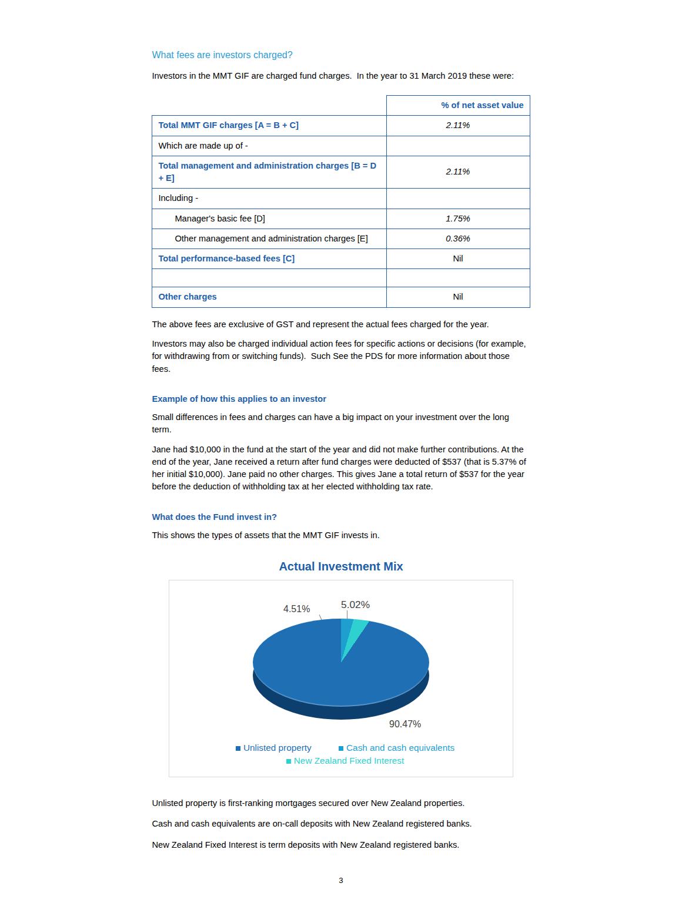What fees are investors charged?
Investors in the MMT GIF are charged fund charges. In the year to 31 March 2019 these were:
| | % of net asset value |
| --- | --- |
| Total MMT GIF charges [A = B + C] | 2.11% |
| Which are made up of - | |
| Total management and administration charges [B = D + E] | 2.11% |
| Including - | |
| Manager's basic fee [D] | 1.75% |
| Other management and administration charges [E] | 0.36% |
| Total performance-based fees [C] | Nil |
| Other charges | Nil |
The above fees are exclusive of GST and represent the actual fees charged for the year.
Investors may also be charged individual action fees for specific actions or decisions (for example, for withdrawing from or switching funds). Such See the PDS for more information about those fees.
Example of how this applies to an investor
Small differences in fees and charges can have a big impact on your investment over the long term.
Jane had $10,000 in the fund at the start of the year and did not make further contributions. At the end of the year, Jane received a return after fund charges were deducted of $537 (that is 5.37% of her initial $10,000). Jane paid no other charges. This gives Jane a total return of $537 for the year before the deduction of withholding tax at her elected withholding tax rate.
What does the Fund invest in?
This shows the types of assets that the MMT GIF invests in.
Actual Investment Mix
4.51%
5.02%
90.47%
Unlisted property Cash and cash equivalents New Zealand Fixed Interest
Unlisted property is first-ranking mortgages secured over New Zealand properties.
Cash and cash equivalents are on-call deposits with New Zealand registered banks.
New Zealand Fixed Interest is term deposits with New Zealand registered banks.
3